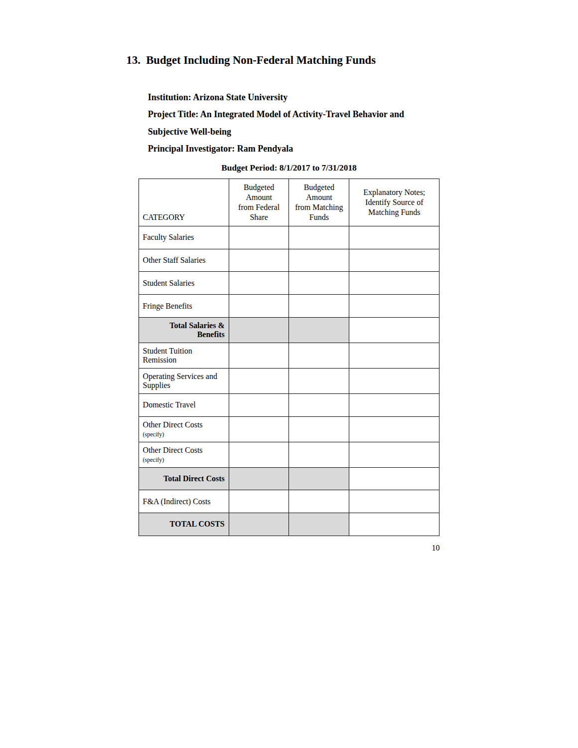13. Budget Including Non-Federal Matching Funds
Institution: Arizona State University
Project Title: An Integrated Model of Activity-Travel Behavior and Subjective Well-being
Principal Investigator: Ram Pendyala
Budget Period: 8/1/2017 to 7/31/2018
| CATEGORY | Budgeted Amount from Federal Share | Budgeted Amount from Matching Funds | Explanatory Notes; Identify Source of Matching Funds |
| --- | --- | --- | --- |
| Faculty Salaries | | | |
| Other Staff Salaries | | | |
| Student Salaries | | | |
| Fringe Benefits | | | |
| Total Salaries & Benefits | | | |
| Student Tuition Remission | | | |
| Operating Services and Supplies | | | |
| Domestic Travel | | | |
| Other Direct Costs (specify) | | | |
| Other Direct Costs (specify) | | | |
| Total Direct Costs | | | |
| F&A (Indirect) Costs | | | |
| TOTAL COSTS | | | |
10